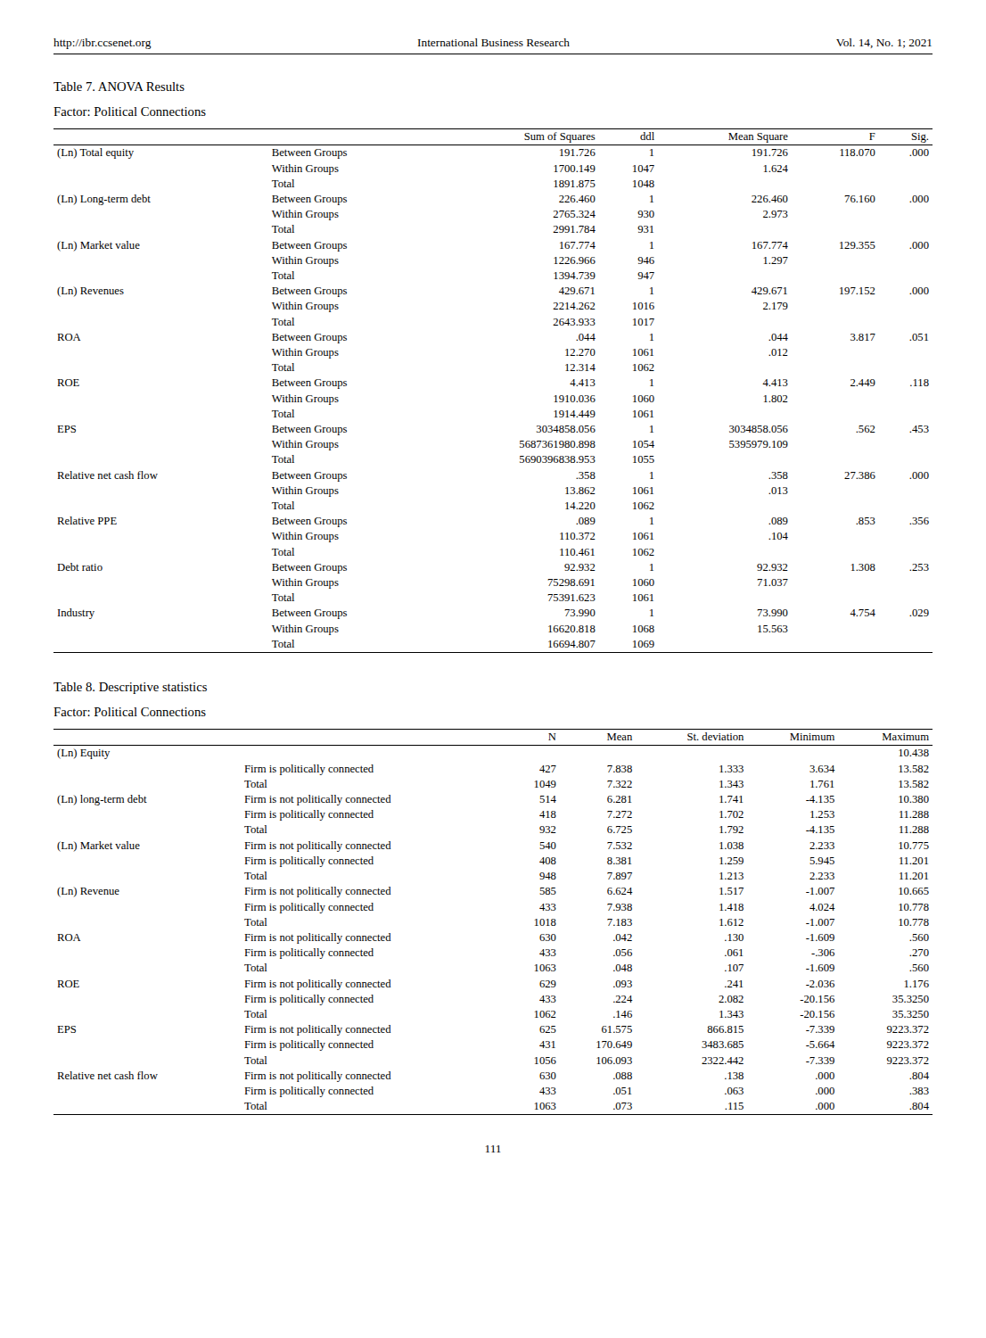http://ibr.ccsenet.org
International Business Research
Vol. 14, No. 1; 2021
Table 7. ANOVA Results
Factor: Political Connections
| | | Sum of Squares | ddl | Mean Square | F | Sig. |
| --- | --- | --- | --- | --- | --- | --- |
| (Ln) Total equity | Between Groups | 191.726 | 1 | 191.726 | 118.070 | .000 |
| | Within Groups | 1700.149 | 1047 | 1.624 | | |
| | Total | 1891.875 | 1048 | | | |
| (Ln) Long-term debt | Between Groups | 226.460 | 1 | 226.460 | 76.160 | .000 |
| | Within Groups | 2765.324 | 930 | 2.973 | | |
| | Total | 2991.784 | 931 | | | |
| (Ln) Market value | Between Groups | 167.774 | 1 | 167.774 | 129.355 | .000 |
| | Within Groups | 1226.966 | 946 | 1.297 | | |
| | Total | 1394.739 | 947 | | | |
| (Ln) Revenues | Between Groups | 429.671 | 1 | 429.671 | 197.152 | .000 |
| | Within Groups | 2214.262 | 1016 | 2.179 | | |
| | Total | 2643.933 | 1017 | | | |
| ROA | Between Groups | .044 | 1 | .044 | 3.817 | .051 |
| | Within Groups | 12.270 | 1061 | .012 | | |
| | Total | 12.314 | 1062 | | | |
| ROE | Between Groups | 4.413 | 1 | 4.413 | 2.449 | .118 |
| | Within Groups | 1910.036 | 1060 | 1.802 | | |
| | Total | 1914.449 | 1061 | | | |
| EPS | Between Groups | 3034858.056 | 1 | 3034858.056 | .562 | .453 |
| | Within Groups | 5687361980.898 | 1054 | 5395979.109 | | |
| | Total | 5690396838.953 | 1055 | | | |
| Relative net cash flow | Between Groups | .358 | 1 | .358 | 27.386 | .000 |
| | Within Groups | 13.862 | 1061 | .013 | | |
| | Total | 14.220 | 1062 | | | |
| Relative PPE | Between Groups | .089 | 1 | .089 | .853 | .356 |
| | Within Groups | 110.372 | 1061 | .104 | | |
| | Total | 110.461 | 1062 | | | |
| Debt ratio | Between Groups | 92.932 | 1 | 92.932 | 1.308 | .253 |
| | Within Groups | 75298.691 | 1060 | 71.037 | | |
| | Total | 75391.623 | 1061 | | | |
| Industry | Between Groups | 73.990 | 1 | 73.990 | 4.754 | .029 |
| | Within Groups | 16620.818 | 1068 | 15.563 | | |
| | Total | 16694.807 | 1069 | | | |
Table 8. Descriptive statistics
Factor: Political Connections
| | | N | Mean | St. deviation | Minimum | Maximum |
| --- | --- | --- | --- | --- | --- | --- |
| (Ln) Equity | | | | | | 10.438 |
| | Firm is politically connected | 427 | 7.838 | 1.333 | 3.634 | 13.582 |
| | Total | 1049 | 7.322 | 1.343 | 1.761 | 13.582 |
| (Ln) long-term debt | Firm is not politically connected | 514 | 6.281 | 1.741 | -4.135 | 10.380 |
| | Firm is politically connected | 418 | 7.272 | 1.702 | 1.253 | 11.288 |
| | Total | 932 | 6.725 | 1.792 | -4.135 | 11.288 |
| (Ln) Market value | Firm is not politically connected | 540 | 7.532 | 1.038 | 2.233 | 10.775 |
| | Firm is politically connected | 408 | 8.381 | 1.259 | 5.945 | 11.201 |
| | Total | 948 | 7.897 | 1.213 | 2.233 | 11.201 |
| (Ln) Revenue | Firm is not politically connected | 585 | 6.624 | 1.517 | -1.007 | 10.665 |
| | Firm is politically connected | 433 | 7.938 | 1.418 | 4.024 | 10.778 |
| | Total | 1018 | 7.183 | 1.612 | -1.007 | 10.778 |
| ROA | Firm is not politically connected | 630 | .042 | .130 | -1.609 | .560 |
| | Firm is politically connected | 433 | .056 | .061 | -.306 | .270 |
| | Total | 1063 | .048 | .107 | -1.609 | .560 |
| ROE | Firm is not politically connected | 629 | .093 | .241 | -2.036 | 1.176 |
| | Firm is politically connected | 433 | .224 | 2.082 | -20.156 | 35.3250 |
| | Total | 1062 | .146 | 1.343 | -20.156 | 35.3250 |
| EPS | Firm is not politically connected | 625 | 61.575 | 866.815 | -7.339 | 9223.372 |
| | Firm is politically connected | 431 | 170.649 | 3483.685 | -5.664 | 9223.372 |
| | Total | 1056 | 106.093 | 2322.442 | -7.339 | 9223.372 |
| Relative net cash flow | Firm is not politically connected | 630 | .088 | .138 | .000 | .804 |
| | Firm is politically connected | 433 | .051 | .063 | .000 | .383 |
| | Total | 1063 | .073 | .115 | .000 | .804 |
111